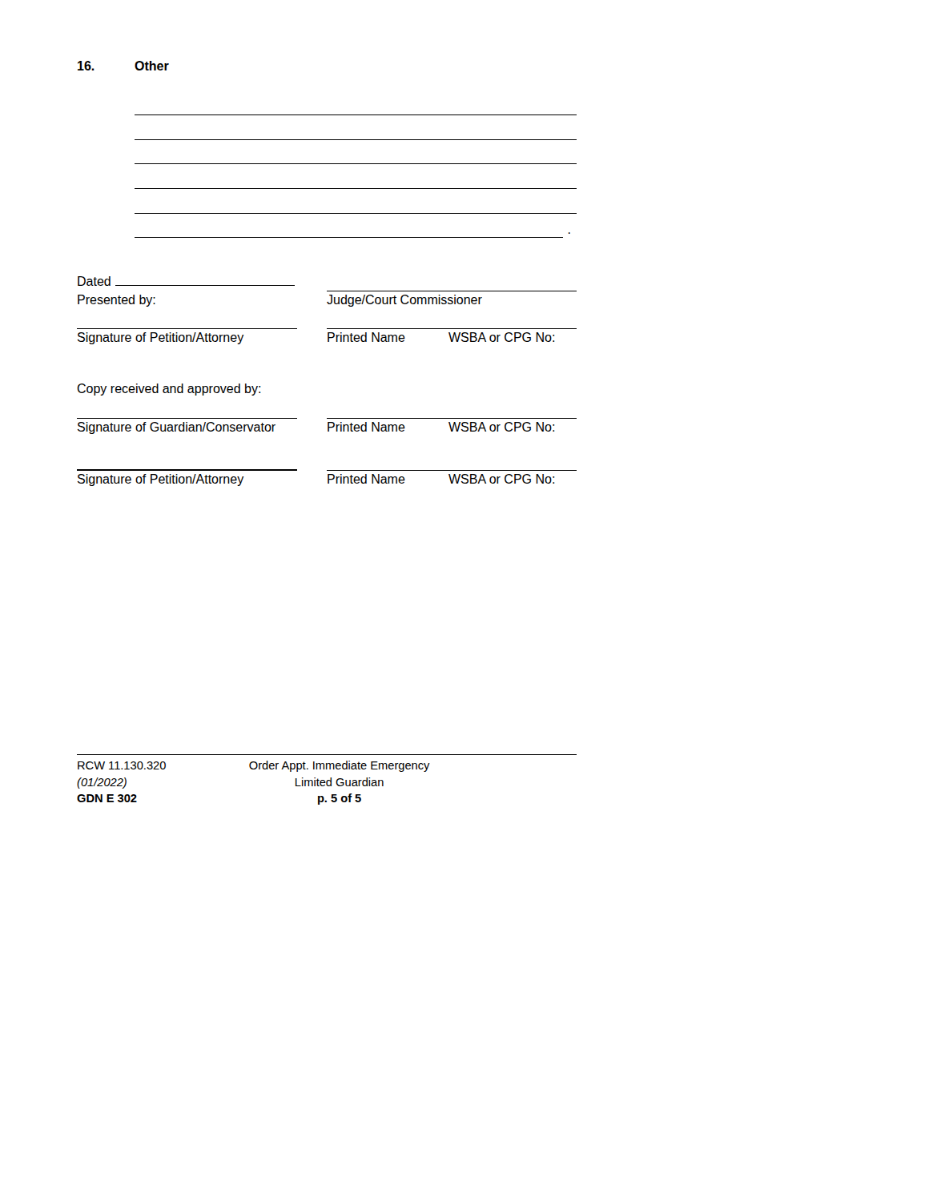16. Other
.
| Dated | | |
| Presented by: | | Judge/Court Commissioner |
| Signature of Petition/Attorney | | Printed Name WSBA or CPG No: |
| Copy received and approved by: | | |
| Signature of Guardian/Conservator | | Printed Name WSBA or CPG No: |
| Signature of Petition/Attorney | | Printed Name WSBA or CPG No: |
| RCW 11.130.320 (01/2022) GDN E 302 | Order Appt. Immediate Emergency Limited Guardian p. 5 of 5 | |